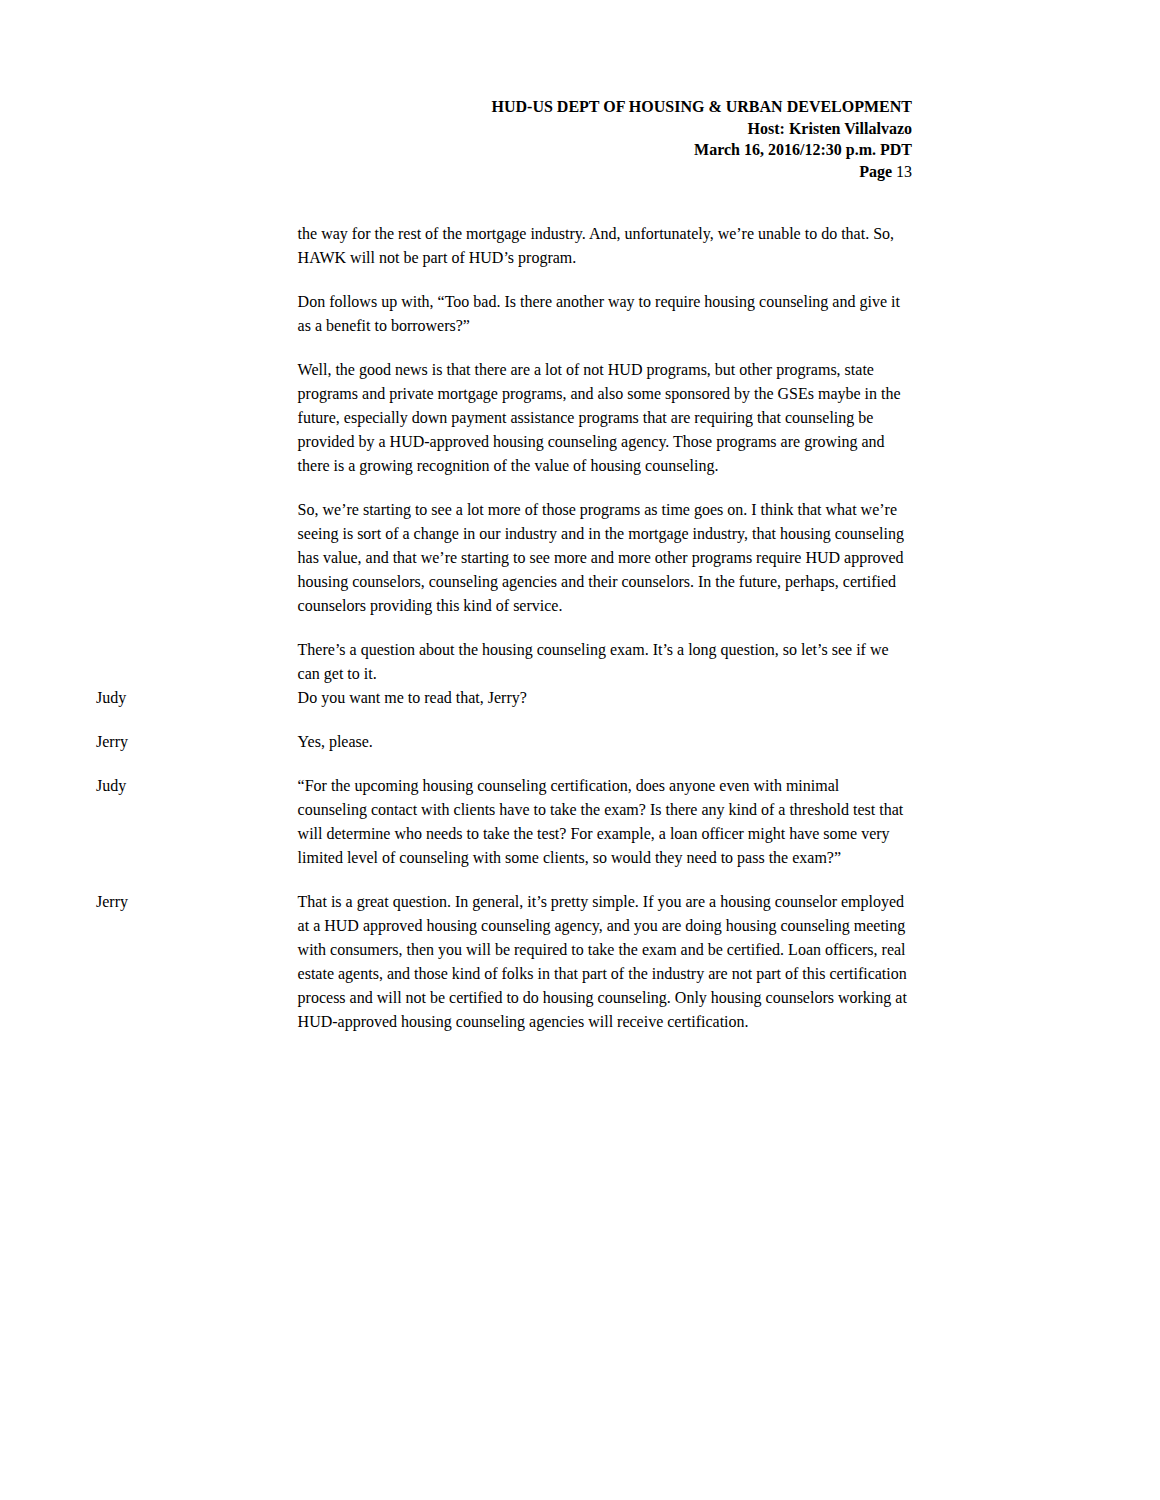HUD-US DEPT OF HOUSING & URBAN DEVELOPMENT Host: Kristen Villalvazo March 16, 2016/12:30 p.m. PDT Page 13
the way for the rest of the mortgage industry. And, unfortunately, we’re unable to do that. So, HAWK will not be part of HUD’s program.
Don follows up with, “Too bad. Is there another way to require housing counseling and give it as a benefit to borrowers?”
Well, the good news is that there are a lot of not HUD programs, but other programs, state programs and private mortgage programs, and also some sponsored by the GSEs maybe in the future, especially down payment assistance programs that are requiring that counseling be provided by a HUD-approved housing counseling agency. Those programs are growing and there is a growing recognition of the value of housing counseling.
So, we’re starting to see a lot more of those programs as time goes on. I think that what we’re seeing is sort of a change in our industry and in the mortgage industry, that housing counseling has value, and that we’re starting to see more and more other programs require HUD approved housing counselors, counseling agencies and their counselors. In the future, perhaps, certified counselors providing this kind of service.
There’s a question about the housing counseling exam. It’s a long question, so let’s see if we can get to it.
Judy
Do you want me to read that, Jerry?
Jerry
Yes, please.
Judy
“For the upcoming housing counseling certification, does anyone even with minimal counseling contact with clients have to take the exam? Is there any kind of a threshold test that will determine who needs to take the test? For example, a loan officer might have some very limited level of counseling with some clients, so would they need to pass the exam?”
Jerry
That is a great question. In general, it’s pretty simple. If you are a housing counselor employed at a HUD approved housing counseling agency, and you are doing housing counseling meeting with consumers, then you will be required to take the exam and be certified. Loan officers, real estate agents, and those kind of folks in that part of the industry are not part of this certification process and will not be certified to do housing counseling. Only housing counselors working at HUD-approved housing counseling agencies will receive certification.